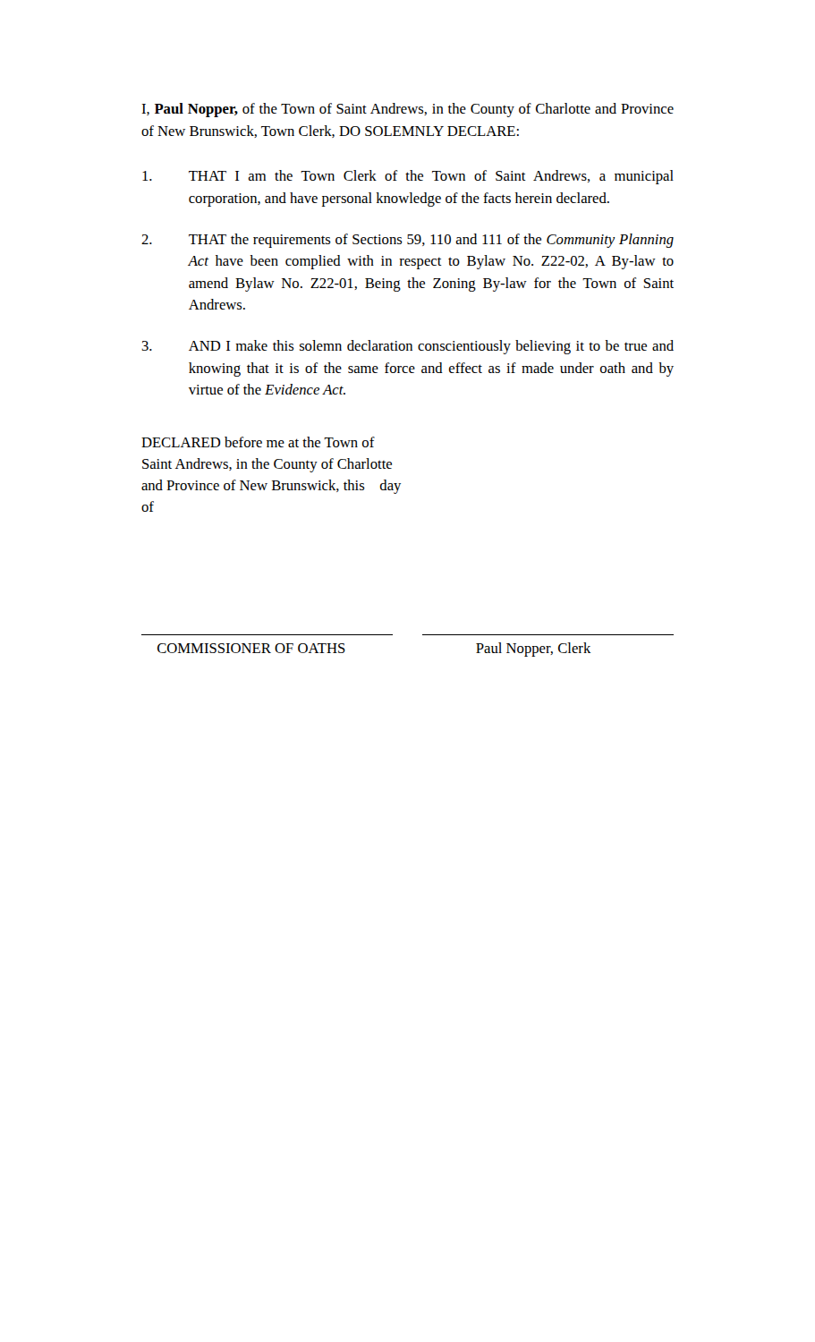I, Paul Nopper, of the Town of Saint Andrews, in the County of Charlotte and Province of New Brunswick, Town Clerk, DO SOLEMNLY DECLARE:
1. THAT I am the Town Clerk of the Town of Saint Andrews, a municipal corporation, and have personal knowledge of the facts herein declared.
2. THAT the requirements of Sections 59, 110 and 111 of the Community Planning Act have been complied with in respect to Bylaw No. Z22-02, A By-law to amend Bylaw No. Z22-01, Being the Zoning By-law for the Town of Saint Andrews.
3. AND I make this solemn declaration conscientiously believing it to be true and knowing that it is of the same force and effect as if made under oath and by virtue of the Evidence Act.
DECLARED before me at the Town of Saint Andrews, in the County of Charlotte and Province of New Brunswick, this day of
COMMISSIONER OF OATHS
Paul Nopper, Clerk